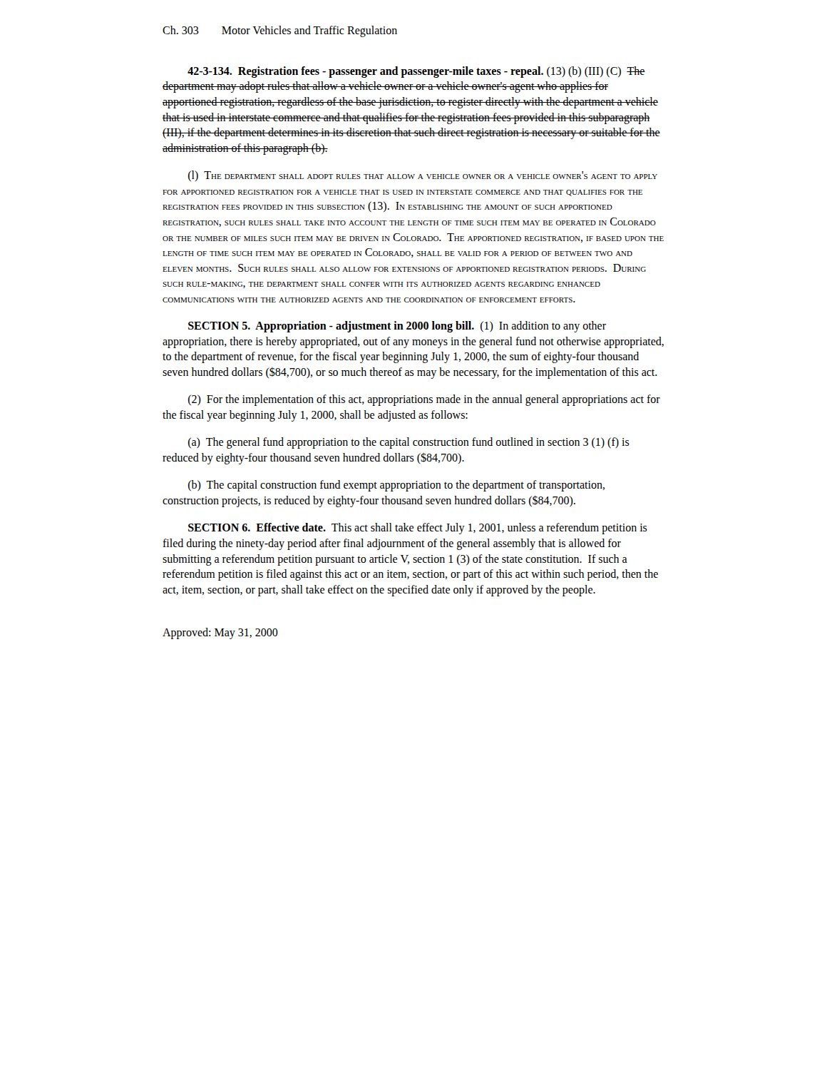Ch. 303 Motor Vehicles and Traffic Regulation
42-3-134. Registration fees - passenger and passenger-mile taxes - repeal. (13) (b) (III) (C) The department may adopt rules that allow a vehicle owner or a vehicle owner's agent who applies for apportioned registration, regardless of the base jurisdiction, to register directly with the department a vehicle that is used in interstate commerce and that qualifies for the registration fees provided in this subparagraph (III), if the department determines in its discretion that such direct registration is necessary or suitable for the administration of this paragraph (b).
(l) The department shall adopt rules that allow a vehicle owner or a vehicle owner's agent to apply for apportioned registration for a vehicle that is used in interstate commerce and that qualifies for the registration fees provided in this subsection (13). In establishing the amount of such apportioned registration, such rules shall take into account the length of time such item may be operated in Colorado or the number of miles such item may be driven in Colorado. The apportioned registration, if based upon the length of time such item may be operated in Colorado, shall be valid for a period of between two and eleven months. Such rules shall also allow for extensions of apportioned registration periods. During such rule-making, the department shall confer with its authorized agents regarding enhanced communications with the authorized agents and the coordination of enforcement efforts.
SECTION 5. Appropriation - adjustment in 2000 long bill. (1) In addition to any other appropriation, there is hereby appropriated, out of any moneys in the general fund not otherwise appropriated, to the department of revenue, for the fiscal year beginning July 1, 2000, the sum of eighty-four thousand seven hundred dollars ($84,700), or so much thereof as may be necessary, for the implementation of this act.
(2) For the implementation of this act, appropriations made in the annual general appropriations act for the fiscal year beginning July 1, 2000, shall be adjusted as follows:
(a) The general fund appropriation to the capital construction fund outlined in section 3 (1) (f) is reduced by eighty-four thousand seven hundred dollars ($84,700).
(b) The capital construction fund exempt appropriation to the department of transportation, construction projects, is reduced by eighty-four thousand seven hundred dollars ($84,700).
SECTION 6. Effective date. This act shall take effect July 1, 2001, unless a referendum petition is filed during the ninety-day period after final adjournment of the general assembly that is allowed for submitting a referendum petition pursuant to article V, section 1 (3) of the state constitution. If such a referendum petition is filed against this act or an item, section, or part of this act within such period, then the act, item, section, or part, shall take effect on the specified date only if approved by the people.
Approved: May 31, 2000